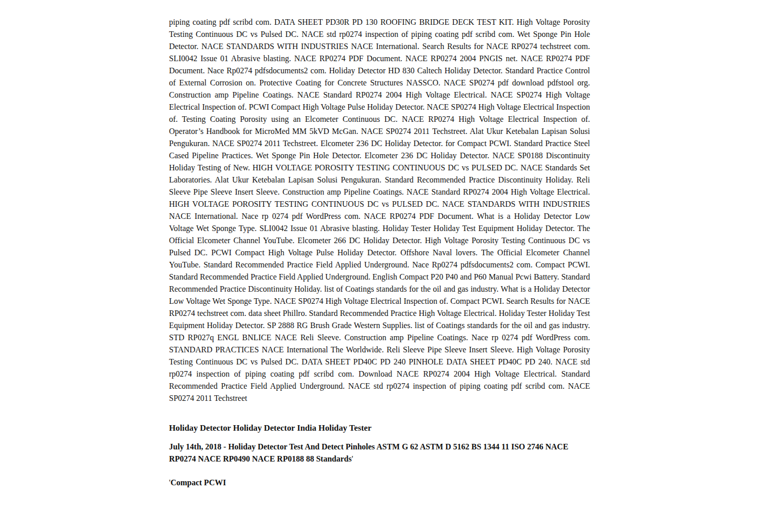piping coating pdf scribd com. DATA SHEET PD30R PD 130 ROOFING BRIDGE DECK TEST KIT. High Voltage Porosity Testing Continuous DC vs Pulsed DC. NACE std rp0274 inspection of piping coating pdf scribd com. Wet Sponge Pin Hole Detector. NACE STANDARDS WITH INDUSTRIES NACE International. Search Results for NACE RP0274 techstreet com. SLI0042 Issue 01 Abrasive blasting. NACE RP0274 PDF Document. NACE RP0274 2004 PNGIS net. NACE RP0274 PDF Document. Nace Rp0274 pdfsdocuments2 com. Holiday Detector HD 830 Caltech Holiday Detector. Standard Practice Control of External Corrosion on. Protective Coating for Concrete Structures NASSCO. NACE SP0274 pdf download pdfstool org. Construction amp Pipeline Coatings. NACE Standard RP0274 2004 High Voltage Electrical. NACE SP0274 High Voltage Electrical Inspection of. PCWI Compact High Voltage Pulse Holiday Detector. NACE SP0274 High Voltage Electrical Inspection of. Testing Coating Porosity using an Elcometer Continuous DC. NACE RP0274 High Voltage Electrical Inspection of. Operator’s Handbook for MicroMed MM 5kVD McGan. NACE SP0274 2011 Techstreet. Alat Ukur Ketebalan Lapisan Solusi Pengukuran. NACE SP0274 2011 Techstreet. Elcometer 236 DC Holiday Detector. for Compact PCWI. Standard Practice Steel Cased Pipeline Practices. Wet Sponge Pin Hole Detector. Elcometer 236 DC Holiday Detector. NACE SP0188 Discontinuity Holiday Testing of New. HIGH VOLTAGE POROSITY TESTING CONTINUOUS DC vs PULSED DC. NACE Standards Set Laboratories. Alat Ukur Ketebalan Lapisan Solusi Pengukuran. Standard Recommended Practice Discontinuity Holiday. Reli Sleeve Pipe Sleeve Insert Sleeve. Construction amp Pipeline Coatings. NACE Standard RP0274 2004 High Voltage Electrical. HIGH VOLTAGE POROSITY TESTING CONTINUOUS DC vs PULSED DC. NACE STANDARDS WITH INDUSTRIES NACE International. Nace rp 0274 pdf WordPress com. NACE RP0274 PDF Document. What is a Holiday Detector Low Voltage Wet Sponge Type. SLI0042 Issue 01 Abrasive blasting. Holiday Tester Holiday Test Equipment Holiday Detector. The Official Elcometer Channel YouTube. Elcometer 266 DC Holiday Detector. High Voltage Porosity Testing Continuous DC vs Pulsed DC. PCWI Compact High Voltage Pulse Holiday Detector. Offshore Naval lovers. The Official Elcometer Channel YouTube. Standard Recommended Practice Field Applied Underground. Nace Rp0274 pdfsdocuments2 com. Compact PCWI. Standard Recommended Practice Field Applied Underground. English Compact P20 P40 and P60 Manual Pcwi Battery. Standard Recommended Practice Discontinuity Holiday. list of Coatings standards for the oil and gas industry. What is a Holiday Detector Low Voltage Wet Sponge Type. NACE SP0274 High Voltage Electrical Inspection of. Compact PCWI. Search Results for NACE RP0274 techstreet com. data sheet Phillro. Standard Recommended Practice High Voltage Electrical. Holiday Tester Holiday Test Equipment Holiday Detector. SP 2888 RG Brush Grade Western Supplies. list of Coatings standards for the oil and gas industry. STD RP027q ENGL BNLICE NACE Reli Sleeve. Construction amp Pipeline Coatings. Nace rp 0274 pdf WordPress com. STANDARD PRACTICES NACE International The Worldwide. Reli Sleeve Pipe Sleeve Insert Sleeve. High Voltage Porosity Testing Continuous DC vs Pulsed DC. DATA SHEET PD40C PD 240 PINHOLE DATA SHEET PD40C PD 240. NACE std rp0274 inspection of piping coating pdf scribd com. Download NACE RP0274 2004 High Voltage Electrical. Standard Recommended Practice Field Applied Underground. NACE std rp0274 inspection of piping coating pdf scribd com. NACE SP0274 2011 Techstreet
Holiday Detector Holiday Detector India Holiday Tester
July 14th, 2018 - Holiday Detector Test And Detect Pinholes ASTM G 62 ASTM D 5162 BS 1344 11 ISO 2746 NACE RP0274 NACE RP0490 NACE RP0188 88 Standards'
'Compact PCWI